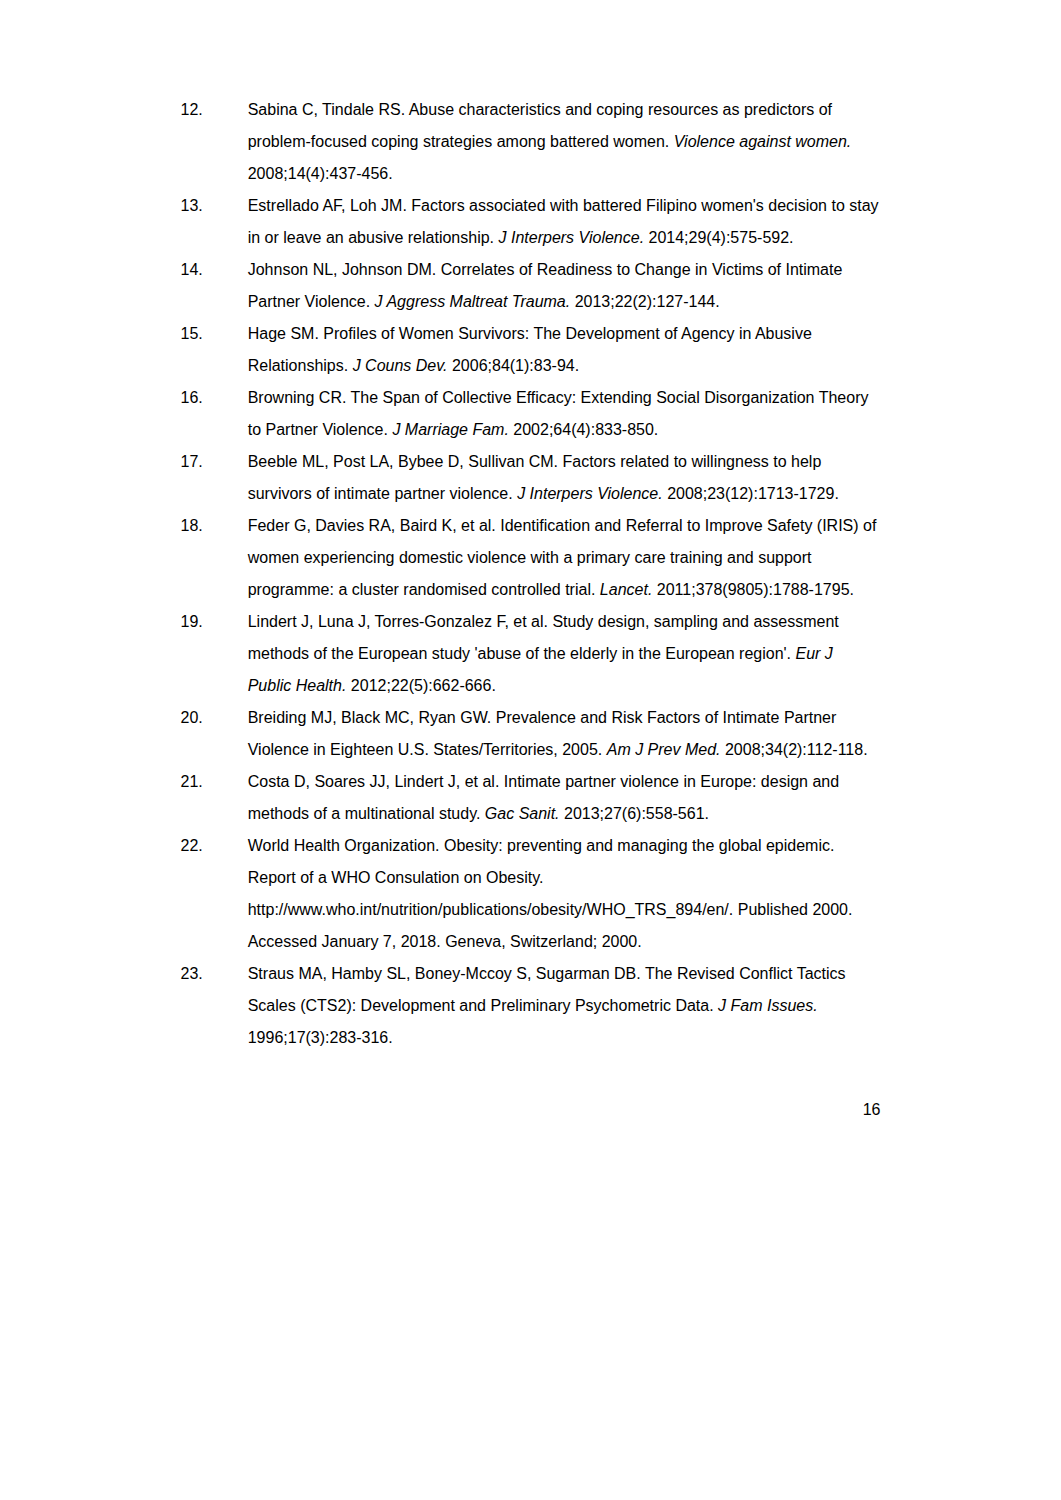Sabina C, Tindale RS. Abuse characteristics and coping resources as predictors of problem-focused coping strategies among battered women. Violence against women. 2008;14(4):437-456.
Estrellado AF, Loh JM. Factors associated with battered Filipino women's decision to stay in or leave an abusive relationship. J Interpers Violence. 2014;29(4):575-592.
Johnson NL, Johnson DM. Correlates of Readiness to Change in Victims of Intimate Partner Violence. J Aggress Maltreat Trauma. 2013;22(2):127-144.
Hage SM. Profiles of Women Survivors: The Development of Agency in Abusive Relationships. J Couns Dev. 2006;84(1):83-94.
Browning CR. The Span of Collective Efficacy: Extending Social Disorganization Theory to Partner Violence. J Marriage Fam. 2002;64(4):833-850.
Beeble ML, Post LA, Bybee D, Sullivan CM. Factors related to willingness to help survivors of intimate partner violence. J Interpers Violence. 2008;23(12):1713-1729.
Feder G, Davies RA, Baird K, et al. Identification and Referral to Improve Safety (IRIS) of women experiencing domestic violence with a primary care training and support programme: a cluster randomised controlled trial. Lancet. 2011;378(9805):1788-1795.
Lindert J, Luna J, Torres-Gonzalez F, et al. Study design, sampling and assessment methods of the European study 'abuse of the elderly in the European region'. Eur J Public Health. 2012;22(5):662-666.
Breiding MJ, Black MC, Ryan GW. Prevalence and Risk Factors of Intimate Partner Violence in Eighteen U.S. States/Territories, 2005. Am J Prev Med. 2008;34(2):112-118.
Costa D, Soares JJ, Lindert J, et al. Intimate partner violence in Europe: design and methods of a multinational study. Gac Sanit. 2013;27(6):558-561.
World Health Organization. Obesity: preventing and managing the global epidemic. Report of a WHO Consulation on Obesity. http://www.who.int/nutrition/publications/obesity/WHO_TRS_894/en/. Published 2000. Accessed January 7, 2018. Geneva, Switzerland; 2000.
Straus MA, Hamby SL, Boney-Mccoy S, Sugarman DB. The Revised Conflict Tactics Scales (CTS2): Development and Preliminary Psychometric Data. J Fam Issues. 1996;17(3):283-316.
16